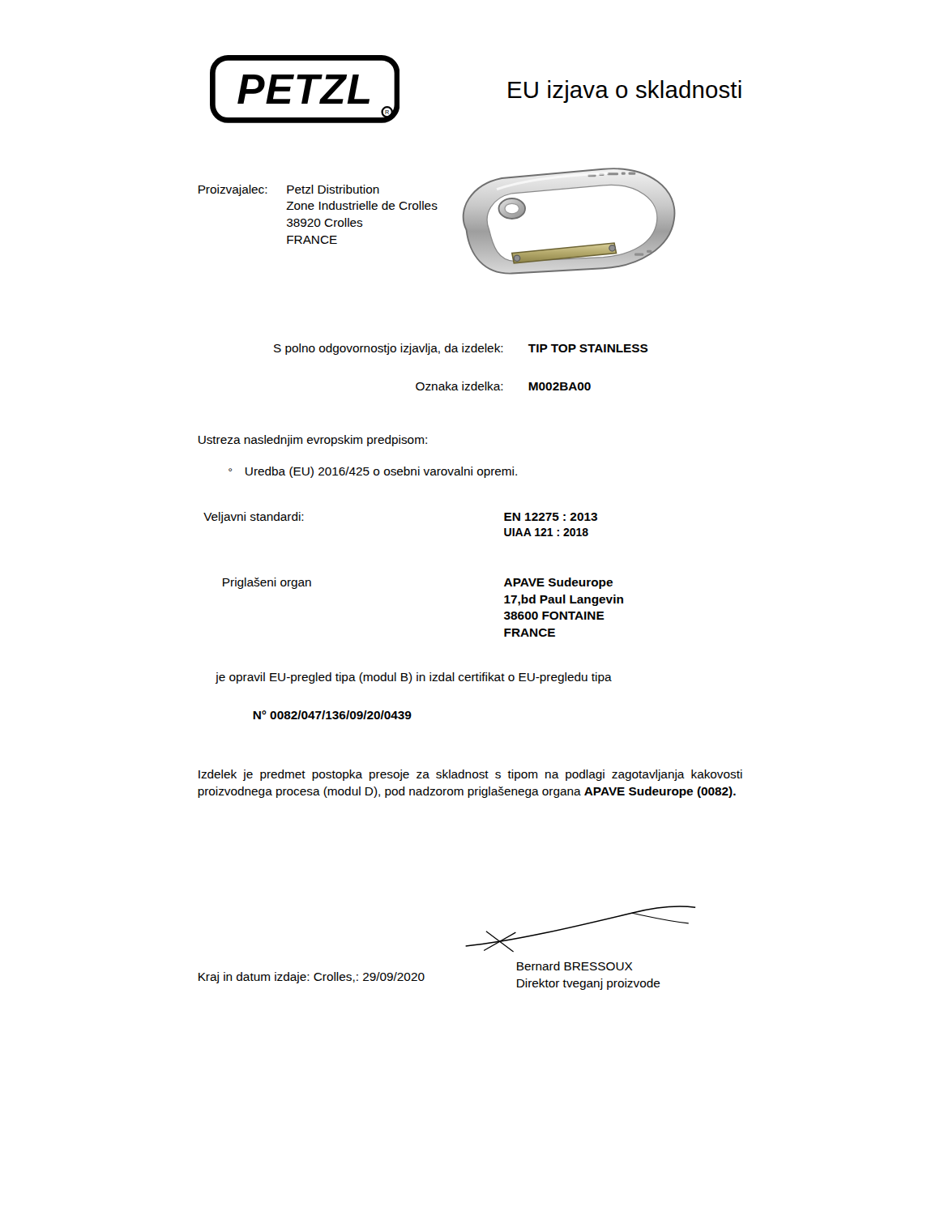PETZL R
EU izjava o skladnosti
Proizvajalec:
Petzl Distribution
Zone Industrielle de Crolles
38920 Crolles
FRANCE
S polno odgovornostjo izjavlja, da izdelek:
TIP TOP STAINLESS
Oznaka izdelka:
M002BA00
Ustreza naslednjim evropskim predpisom:
° Uredba (EU) 2016/425 o osebni varovalni opremi.
Veljavni standardi:
EN 12275 : 2013
UIAA 121 : 2018
Priglašeni organ
APAVE Sudeurope
17,bd Paul Langevin
38600 FONTAINE
FRANCE
je opravil EU-pregled tipa (modul B) in izdal certifikat o EU-pregledu tipa
N° 0082/047/136/09/20/0439
Izdelek je predmet postopka presoje za skladnost s tipom na podlagi zagotavljanja kakovosti proizvodnega procesa (modul D), pod nadzorom priglašenega organa APAVE Sudeurope (0082).
Kraj in datum izdaje: Crolles,: 29/09/2020
Bernard BRESSOUX
Direktor tveganj proizvode